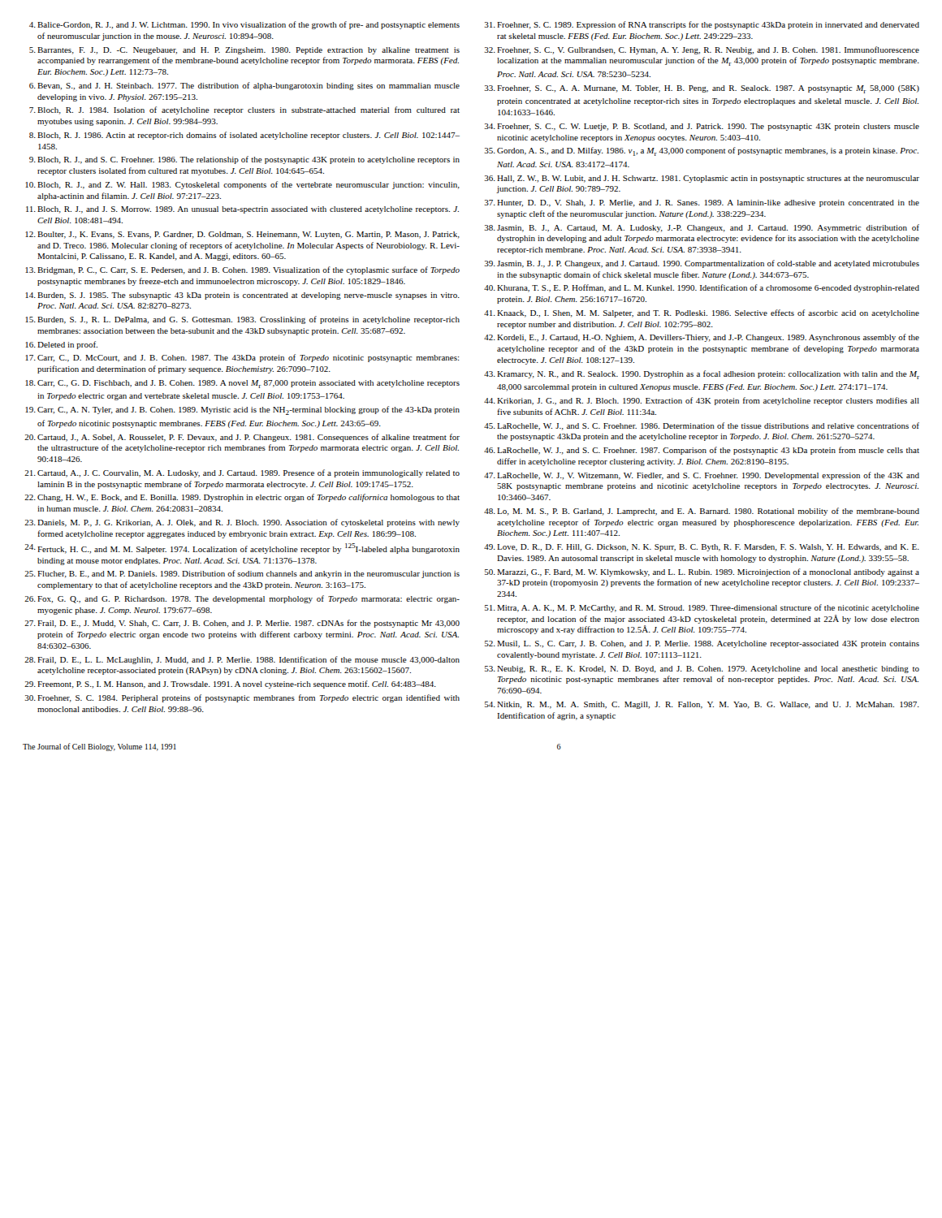4. Balice-Gordon, R. J., and J. W. Lichtman. 1990. In vivo visualization of the growth of pre- and postsynaptic elements of neuromuscular junction in the mouse. J. Neurosci. 10:894–908.
5. Barrantes, F. J., D. -C. Neugebauer, and H. P. Zingsheim. 1980. Peptide extraction by alkaline treatment is accompanied by rearrangement of the membrane-bound acetylcholine receptor from Torpedo marmorata. FEBS (Fed. Eur. Biochem. Soc.) Lett. 112:73–78.
6. Bevan, S., and J. H. Steinbach. 1977. The distribution of alpha-bungarotoxin binding sites on mammalian muscle developing in vivo. J. Physiol. 267:195–213.
7. Bloch, R. J. 1984. Isolation of acetylcholine receptor clusters in substrate-attached material from cultured rat myotubes using saponin. J. Cell Biol. 99:984–993.
8. Bloch, R. J. 1986. Actin at receptor-rich domains of isolated acetylcholine receptor clusters. J. Cell Biol. 102:1447–1458.
9. Bloch, R. J., and S. C. Froehner. 1986. The relationship of the postsynaptic 43K protein to acetylcholine receptors in receptor clusters isolated from cultured rat myotubes. J. Cell Biol. 104:645–654.
10. Bloch, R. J., and Z. W. Hall. 1983. Cytoskeletal components of the vertebrate neuromuscular junction: vinculin, alpha-actinin and filamin. J. Cell Biol. 97:217–223.
11. Bloch, R. J., and J. S. Morrow. 1989. An unusual beta-spectrin associated with clustered acetylcholine receptors. J. Cell Biol. 108:481–494.
12. Boulter, J., K. Evans, S. Evans, P. Gardner, D. Goldman, S. Heinemann, W. Luyten, G. Martin, P. Mason, J. Patrick, and D. Treco. 1986. Molecular cloning of receptors of acetylcholine. In Molecular Aspects of Neurobiology. R. Levi-Montalcini, P. Calissano, E. R. Kandel, and A. Maggi, editors. 60–65.
13. Bridgman, P. C., C. Carr, S. E. Pedersen, and J. B. Cohen. 1989. Visualization of the cytoplasmic surface of Torpedo postsynaptic membranes by freeze-etch and immunoelectron microscopy. J. Cell Biol. 105:1829–1846.
14. Burden, S. J. 1985. The subsynaptic 43 kDa protein is concentrated at developing nerve-muscle synapses in vitro. Proc. Natl. Acad. Sci. USA. 82:8270–8273.
15. Burden, S. J., R. L. DePalma, and G. S. Gottesman. 1983. Crosslinking of proteins in acetylcholine receptor-rich membranes: association between the beta-subunit and the 43kD subsynaptic protein. Cell. 35:687–692.
16. Deleted in proof.
17. Carr, C., D. McCourt, and J. B. Cohen. 1987. The 43kDa protein of Torpedo nicotinic postsynaptic membranes: purification and determination of primary sequence. Biochemistry. 26:7090–7102.
18. Carr, C., G. D. Fischbach, and J. B. Cohen. 1989. A novel Mr 87,000 protein associated with acetylcholine receptors in Torpedo electric organ and vertebrate skeletal muscle. J. Cell Biol. 109:1753–1764.
19. Carr, C., A. N. Tyler, and J. B. Cohen. 1989. Myristic acid is the NH2-terminal blocking group of the 43-kDa protein of Torpedo nicotinic postsynaptic membranes. FEBS (Fed. Eur. Biochem. Soc.) Lett. 243:65–69.
20. Cartaud, J., A. Sobel, A. Rousselet, P. F. Devaux, and J. P. Changeux. 1981. Consequences of alkaline treatment for the ultrastructure of the acetylcholine-receptor rich membranes from Torpedo marmorata electric organ. J. Cell Biol. 90:418–426.
21. Cartaud, A., J. C. Courvalin, M. A. Ludosky, and J. Cartaud. 1989. Presence of a protein immunologically related to laminin B in the postsynaptic membrane of Torpedo marmorata electrocyte. J. Cell Biol. 109:1745–1752.
22. Chang, H. W., E. Bock, and E. Bonilla. 1989. Dystrophin in electric organ of Torpedo californica homologous to that in human muscle. J. Biol. Chem. 264:20831–20834.
23. Daniels, M. P., J. G. Krikorian, A. J. Olek, and R. J. Bloch. 1990. Association of cytoskeletal proteins with newly formed acetylcholine receptor aggregates induced by embryonic brain extract. Exp. Cell Res. 186:99–108.
24. Fertuck, H. C., and M. M. Salpeter. 1974. Localization of acetylcholine receptor by 125I-labeled alpha bungarotoxin binding at mouse motor endplates. Proc. Natl. Acad. Sci. USA. 71:1376–1378.
25. Flucher, B. E., and M. P. Daniels. 1989. Distribution of sodium channels and ankyrin in the neuromuscular junction is complementary to that of acetylcholine receptors and the 43kD protein. Neuron. 3:163–175.
26. Fox, G. Q., and G. P. Richardson. 1978. The developmental morphology of Torpedo marmorata: electric organ-myogenic phase. J. Comp. Neurol. 179:677–698.
27. Frail, D. E., J. Mudd, V. Shah, C. Carr, J. B. Cohen, and J. P. Merlie. 1987. cDNAs for the postsynaptic Mr 43,000 protein of Torpedo electric organ encode two proteins with different carboxy termini. Proc. Natl. Acad. Sci. USA. 84:6302–6306.
28. Frail, D. E., L. L. McLaughlin, J. Mudd, and J. P. Merlie. 1988. Identification of the mouse muscle 43,000-dalton acetylcholine receptor-associated protein (RAPsyn) by cDNA cloning. J. Biol. Chem. 263:15602–15607.
29. Freemont, P. S., I. M. Hanson, and J. Trowsdale. 1991. A novel cysteine-rich sequence motif. Cell. 64:483–484.
30. Froehner, S. C. 1984. Peripheral proteins of postsynaptic membranes from Torpedo electric organ identified with monoclonal antibodies. J. Cell Biol. 99:88–96.
31. Froehner, S. C. 1989. Expression of RNA transcripts for the postsynaptic 43kDa protein in innervated and denervated rat skeletal muscle. FEBS (Fed. Eur. Biochem. Soc.) Lett. 249:229–233.
32. Froehner, S. C., V. Gulbrandsen, C. Hyman, A. Y. Jeng, R. R. Neubig, and J. B. Cohen. 1981. Immunofluorescence localization at the mammalian neuromuscular junction of the Mr 43,000 protein of Torpedo postsynaptic membrane. Proc. Natl. Acad. Sci. USA. 78:5230–5234.
33. Froehner, S. C., A. A. Murnane, M. Tobler, H. B. Peng, and R. Sealock. 1987. A postsynaptic Mr 58,000 (58K) protein concentrated at acetylcholine receptor-rich sites in Torpedo electroplaques and skeletal muscle. J. Cell Biol. 104:1633–1646.
34. Froehner, S. C., C. W. Luetje, P. B. Scotland, and J. Patrick. 1990. The postsynaptic 43K protein clusters muscle nicotinic acetylcholine receptors in Xenopus oocytes. Neuron. 5:403–410.
35. Gordon, A. S., and D. Milfay. 1986. v1, a Mr 43,000 component of postsynaptic membranes, is a protein kinase. Proc. Natl. Acad. Sci. USA. 83:4172–4174.
36. Hall, Z. W., B. W. Lubit, and J. H. Schwartz. 1981. Cytoplasmic actin in postsynaptic structures at the neuromuscular junction. J. Cell Biol. 90:789–792.
37. Hunter, D. D., V. Shah, J. P. Merlie, and J. R. Sanes. 1989. A laminin-like adhesive protein concentrated in the synaptic cleft of the neuromuscular junction. Nature (Lond.). 338:229–234.
38. Jasmin, B. J., A. Cartaud, M. A. Ludosky, J.-P. Changeux, and J. Cartaud. 1990. Asymmetric distribution of dystrophin in developing and adult Torpedo marmorata electrocyte: evidence for its association with the acetylcholine receptor-rich membrane. Proc. Natl. Acad. Sci. USA. 87:3938–3941.
39. Jasmin, B. J., J. P. Changeux, and J. Cartaud. 1990. Compartmentalization of cold-stable and acetylated microtubules in the subsynaptic domain of chick skeletal muscle fiber. Nature (Lond.). 344:673–675.
40. Khurana, T. S., E. P. Hoffman, and L. M. Kunkel. 1990. Identification of a chromosome 6-encoded dystrophin-related protein. J. Biol. Chem. 256:16717–16720.
41. Knaack, D., I. Shen, M. M. Salpeter, and T. R. Podleski. 1986. Selective effects of ascorbic acid on acetylcholine receptor number and distribution. J. Cell Biol. 102:795–802.
42. Kordeli, E., J. Cartaud, H.-O. Nghiem, A. Devillers-Thiery, and J.-P. Changeux. 1989. Asynchronous assembly of the acetylcholine receptor and of the 43kD protein in the postsynaptic membrane of developing Torpedo marmorata electrocyte. J. Cell Biol. 108:127–139.
43. Kramarcy, N. R., and R. Sealock. 1990. Dystrophin as a focal adhesion protein: collocalization with talin and the Mr 48,000 sarcolemmal protein in cultured Xenopus muscle. FEBS (Fed. Eur. Biochem. Soc.) Lett. 274:171–174.
44. Krikorian, J. G., and R. J. Bloch. 1990. Extraction of 43K protein from acetylcholine receptor clusters modifies all five subunits of AChR. J. Cell Biol. 111:34a.
45. LaRochelle, W. J., and S. C. Froehner. 1986. Determination of the tissue distributions and relative concentrations of the postsynaptic 43kDa protein and the acetylcholine receptor in Torpedo. J. Biol. Chem. 261:5270–5274.
46. LaRochelle, W. J., and S. C. Froehner. 1987. Comparison of the postsynaptic 43 kDa protein from muscle cells that differ in acetylcholine receptor clustering activity. J. Biol. Chem. 262:8190–8195.
47. LaRochelle, W. J., V. Witzemann, W. Fiedler, and S. C. Froehner. 1990. Developmental expression of the 43K and 58K postsynaptic membrane proteins and nicotinic acetylcholine receptors in Torpedo electrocytes. J. Neurosci. 10:3460–3467.
48. Lo, M. M. S., P. B. Garland, J. Lamprecht, and E. A. Barnard. 1980. Rotational mobility of the membrane-bound acetylcholine receptor of Torpedo electric organ measured by phosphorescence depolarization. FEBS (Fed. Eur. Biochem. Soc.) Lett. 111:407–412.
49. Love, D. R., D. F. Hill, G. Dickson, N. K. Spurr, B. C. Byth, R. F. Marsden, F. S. Walsh, Y. H. Edwards, and K. E. Davies. 1989. An autosomal transcript in skeletal muscle with homology to dystrophin. Nature (Lond.). 339:55–58.
50. Marazzi, G., F. Bard, M. W. Klymkowsky, and L. L. Rubin. 1989. Microinjection of a monoclonal antibody against a 37-kD protein (tropomyosin 2) prevents the formation of new acetylcholine receptor clusters. J. Cell Biol. 109:2337–2344.
51. Mitra, A. A. K., M. P. McCarthy, and R. M. Stroud. 1989. Three-dimensional structure of the nicotinic acetylcholine receptor, and location of the major associated 43-kD cytoskeletal protein, determined at 22Å by low dose electron microscopy and x-ray diffraction to 12.5Å. J. Cell Biol. 109:755–774.
52. Musil, L. S., C. Carr, J. B. Cohen, and J. P. Merlie. 1988. Acetylcholine receptor-associated 43K protein contains covalently-bound myristate. J. Cell Biol. 107:1113–1121.
53. Neubig, R. R., E. K. Krodel, N. D. Boyd, and J. B. Cohen. 1979. Acetylcholine and local anesthetic binding to Torpedo nicotinic post-synaptic membranes after removal of non-receptor peptides. Proc. Natl. Acad. Sci. USA. 76:690–694.
54. Nitkin, R. M., M. A. Smith, C. Magill, J. R. Fallon, Y. M. Yao, B. G. Wallace, and U. J. McMahan. 1987. Identification of agrin, a synaptic
The Journal of Cell Biology, Volume 114, 1991
6